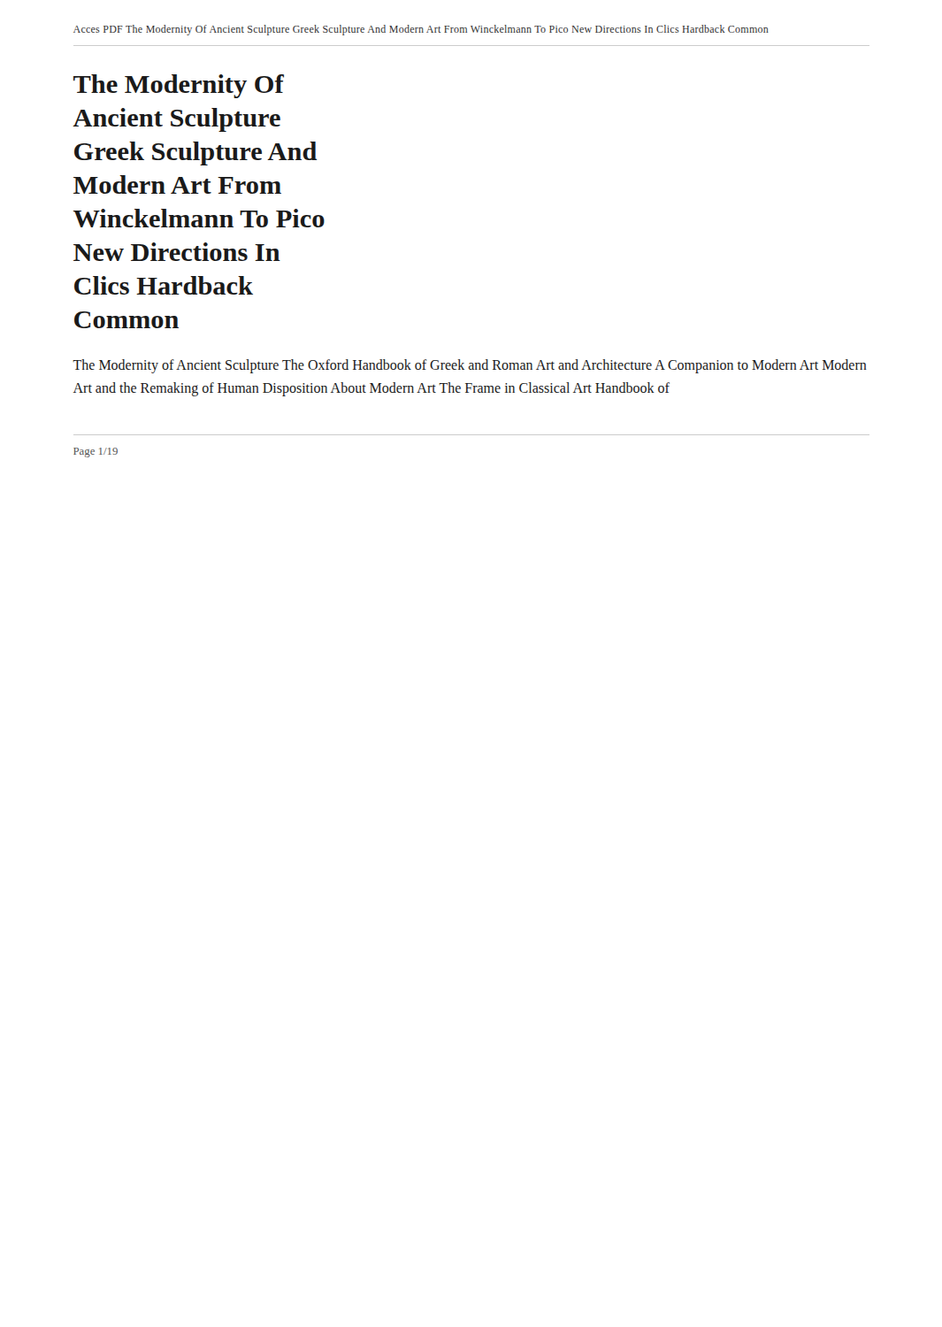Acces PDF The Modernity Of Ancient Sculpture Greek Sculpture And Modern Art From Winckelmann To Pico New Directions In Clics Hardback Common
The Modernity Of Ancient Sculpture Greek Sculpture And Modern Art From Winckelmann To Pico New Directions In Clics Hardback Common
The Modernity of Ancient Sculpture The Oxford Handbook of Greek and Roman Art and Architecture A Companion to Modern Art Modern Art and the Remaking of Human Disposition About Modern Art The Frame in Classical Art Handbook of
Page 1/19